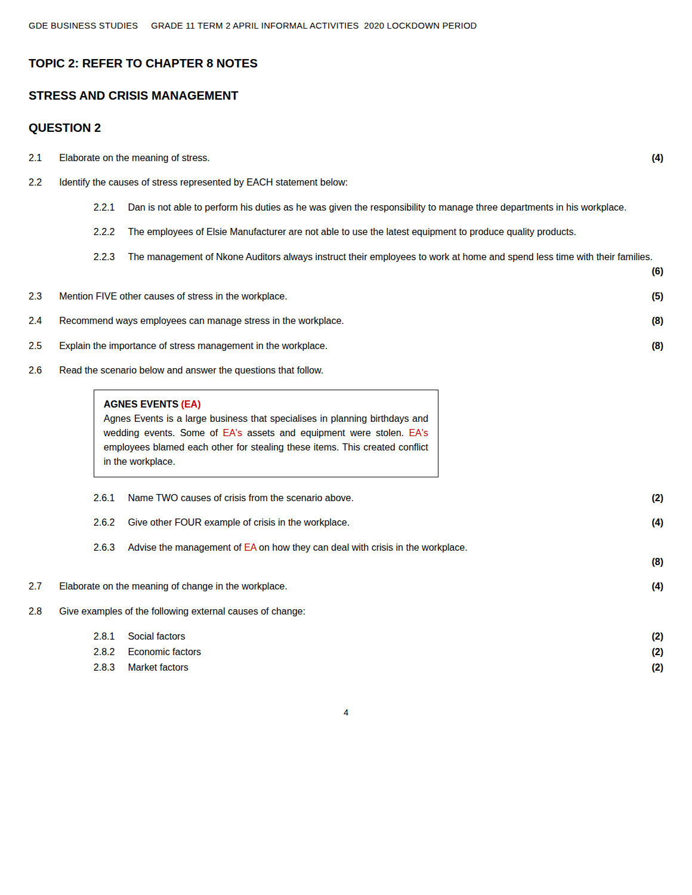GDE BUSINESS STUDIES GRADE 11 TERM 2 APRIL INFORMAL ACTIVITIES 2020 LOCKDOWN PERIOD
TOPIC 2: REFER TO CHAPTER 8 NOTES
STRESS AND CRISIS MANAGEMENT
QUESTION 2
2.1
Elaborate on the meaning of stress. (4)
2.2
Identify the causes of stress represented by EACH statement below:
2.2.1
Dan is not able to perform his duties as he was given the responsibility to manage three departments in his workplace.
2.2.2
The employees of Elsie Manufacturer are not able to use the latest equipment to produce quality products.
2.2.3
The management of Nkone Auditors always instruct their employees to work at home and spend less time with their families. (6)
2.3
Mention FIVE other causes of stress in the workplace. (5)
2.4
Recommend ways employees can manage stress in the workplace. (8)
2.5
Explain the importance of stress management in the workplace. (8)
2.6
Read the scenario below and answer the questions that follow.
AGNES EVENTS (EA)
Agnes Events is a large business that specialises in planning birthdays and wedding events. Some of EA's assets and equipment were stolen. EA's employees blamed each other for stealing these items. This created conflict in the workplace.
2.6.1
Name TWO causes of crisis from the scenario above. (2)
2.6.2
Give other FOUR example of crisis in the workplace. (4)
2.6.3
Advise the management of EA on how they can deal with crisis in the workplace.
(8)
2.7
Elaborate on the meaning of change in the workplace. (4)
2.8
Give examples of the following external causes of change:
2.8.1
Social factors (2)
2.8.2
Economic factors (2)
2.8.3
Market factors (2)
4